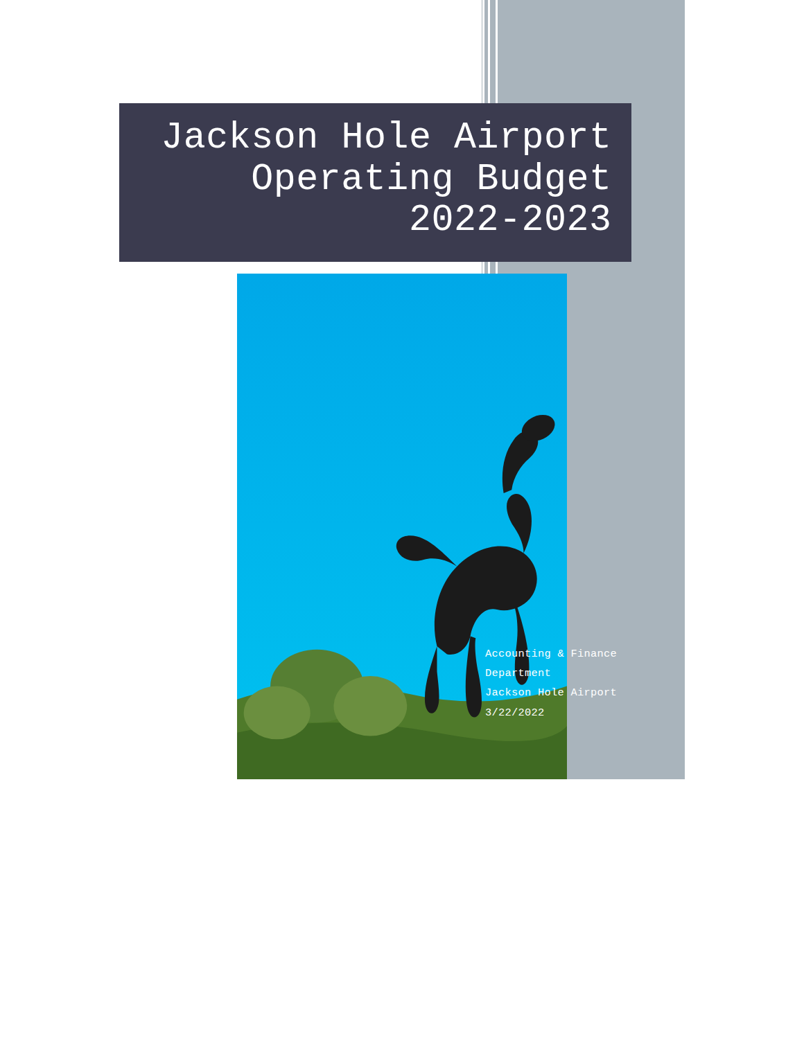Jackson Hole Airport
Operating Budget 2022-2023
Accounting & Finance Department
Jackson Hole Airport
3/22/2022